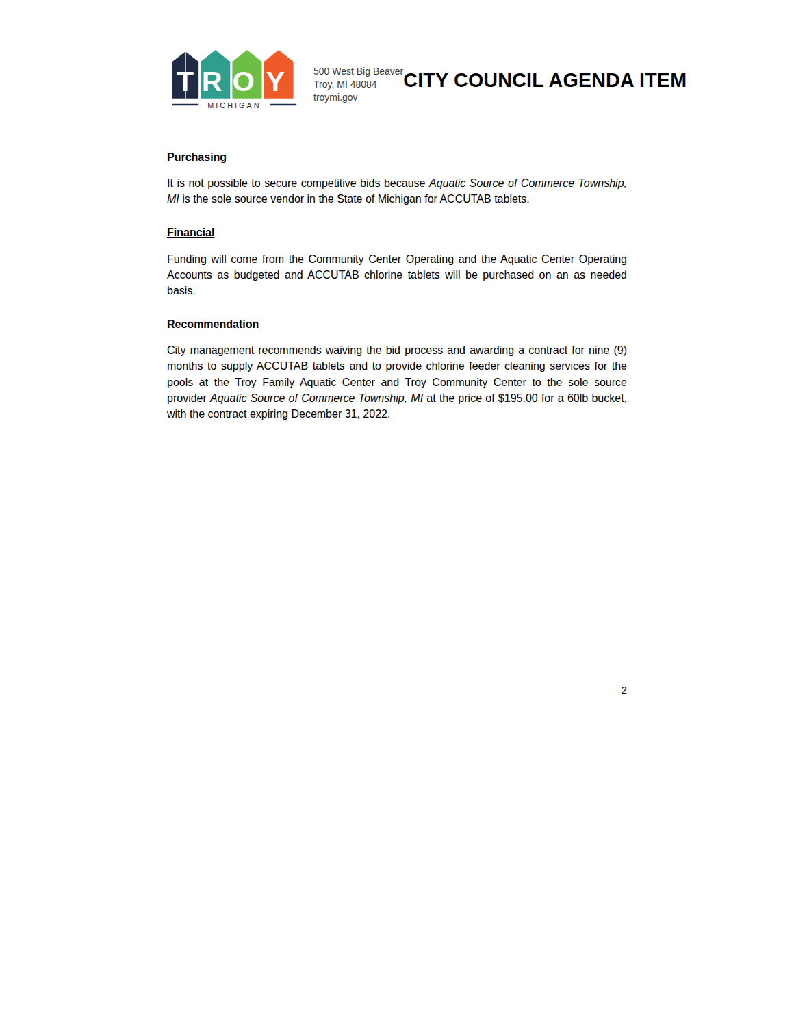T R O Y MICHIGAN
500 West Big Beaver
Troy, MI 48084
troymi.gov
CITY COUNCIL AGENDA ITEM
Purchasing
It is not possible to secure competitive bids because Aquatic Source of Commerce Township, MI is the sole source vendor in the State of Michigan for ACCUTAB tablets.
Financial
Funding will come from the Community Center Operating and the Aquatic Center Operating Accounts as budgeted and ACCUTAB chlorine tablets will be purchased on an as needed basis.
Recommendation
City management recommends waiving the bid process and awarding a contract for nine (9) months to supply ACCUTAB tablets and to provide chlorine feeder cleaning services for the pools at the Troy Family Aquatic Center and Troy Community Center to the sole source provider Aquatic Source of Commerce Township, MI at the price of $195.00 for a 60lb bucket, with the contract expiring December 31, 2022.
2